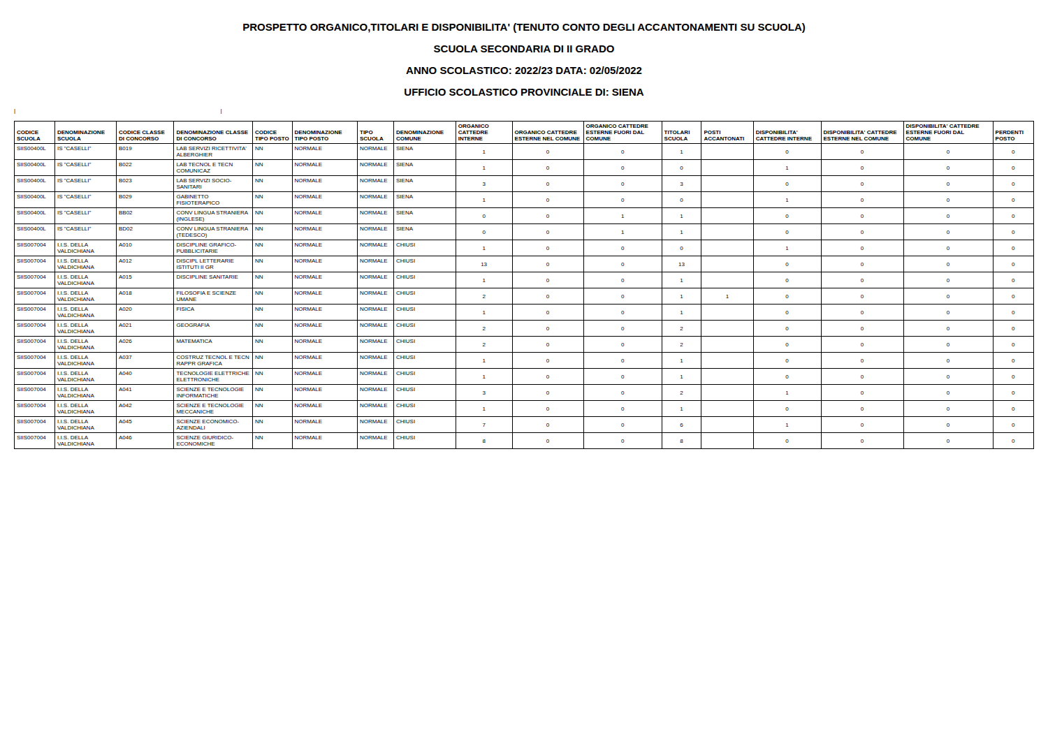PROSPETTO ORGANICO,TITOLARI E DISPONIBILITA' (TENUTO CONTO DEGLI ACCANTONAMENTI SU SCUOLA)
SCUOLA SECONDARIA DI II GRADO
ANNO SCOLASTICO: 2022/23 DATA: 02/05/2022
UFFICIO SCOLASTICO PROVINCIALE DI: SIENA
| |
| CODICE SCUOLA | DENOMINAZIONE SCUOLA | CODICE CLASSE DI CONCORSO | DENOMINAZIONE CLASSE DI CONCORSO | CODICE TIPO POSTO | DENOMINAZIONE TIPO POSTO | TIPO SCUOLA | DENOMINAZIONE COMUNE | ORGANICO CATTEDRE INTERNE | ORGANICO CATTEDRE ESTERNE NEL COMUNE | ORGANICO CATTEDRE ESTERNE FUORI DAL COMUNE | TITOLARI SCUOLA | POSTI ACCANTONATI | DISPONIBILITA' CATTEDRE INTERNE | DISPONIBILITA' CATTEDRE ESTERNE NEL COMUNE | DISPONIBILITA' CATTEDRE ESTERNE FUORI DAL COMUNE | PERDENTI POSTO |
| --- | --- | --- | --- | --- | --- | --- | --- | --- | --- | --- | --- | --- | --- | --- | --- | --- |
| SIIS00400L | IS "CASELLI" | B019 | LAB SERVIZI RICETTIVITA' ALBERGHIER | NN | NORMALE | NORMALE | SIENA | 1 | 0 | 0 | 1 | | 0 | 0 | 0 | 0 |
| SIIS00400L | IS "CASELLI" | B022 | LAB TECNOL E TECN COMUNICAZ | NN | NORMALE | NORMALE | SIENA | 1 | 0 | 0 | 0 | | 1 | 0 | 0 | 0 |
| SIIS00400L | IS "CASELLI" | B023 | LAB SERVIZI SOCIO-SANITARI | NN | NORMALE | NORMALE | SIENA | 3 | 0 | 0 | 3 | | 0 | 0 | 0 | 0 |
| SIIS00400L | IS "CASELLI" | B029 | GABINETTO FISIOTERAPICO | NN | NORMALE | NORMALE | SIENA | 1 | 0 | 0 | 0 | | 1 | 0 | 0 | 0 |
| SIIS00400L | IS "CASELLI" | BB02 | CONV LINGUA STRANIERA (INGLESE) | NN | NORMALE | NORMALE | SIENA | 0 | 0 | 1 | 1 | | 0 | 0 | 0 | 0 |
| SIIS00400L | IS "CASELLI" | BD02 | CONV LINGUA STRANIERA (TEDESCO) | NN | NORMALE | NORMALE | SIENA | 0 | 0 | 1 | 1 | | 0 | 0 | 0 | 0 |
| SIIS007004 | I.I.S. DELLA VALDICHIANA | A010 | DISCIPLINE GRAFICO-PUBBLICITARIE | NN | NORMALE | NORMALE | CHIUSI | 1 | 0 | 0 | 0 | | 1 | 0 | 0 | 0 |
| SIIS007004 | I.I.S. DELLA VALDICHIANA | A012 | DISCIPL LETTERARIE ISTITUTI II GR | NN | NORMALE | NORMALE | CHIUSI | 13 | 0 | 0 | 13 | | 0 | 0 | 0 | 0 |
| SIIS007004 | I.I.S. DELLA VALDICHIANA | A015 | DISCIPLINE SANITARIE | NN | NORMALE | NORMALE | CHIUSI | 1 | 0 | 0 | 1 | | 0 | 0 | 0 | 0 |
| SIIS007004 | I.I.S. DELLA VALDICHIANA | A018 | FILOSOFIA E SCIENZE UMANE | NN | NORMALE | NORMALE | CHIUSI | 2 | 0 | 0 | 1 | 1 | 0 | 0 | 0 | 0 |
| SIIS007004 | I.I.S. DELLA VALDICHIANA | A020 | FISICA | NN | NORMALE | NORMALE | CHIUSI | 1 | 0 | 0 | 1 | | 0 | 0 | 0 | 0 |
| SIIS007004 | I.I.S. DELLA VALDICHIANA | A021 | GEOGRAFIA | NN | NORMALE | NORMALE | CHIUSI | 2 | 0 | 0 | 2 | | 0 | 0 | 0 | 0 |
| SIIS007004 | I.I.S. DELLA VALDICHIANA | A026 | MATEMATICA | NN | NORMALE | NORMALE | CHIUSI | 2 | 0 | 0 | 2 | | 0 | 0 | 0 | 0 |
| SIIS007004 | I.I.S. DELLA VALDICHIANA | A037 | COSTRUZ TECNOL E TECN RAPPR GRAFICA | NN | NORMALE | NORMALE | CHIUSI | 1 | 0 | 0 | 1 | | 0 | 0 | 0 | 0 |
| SIIS007004 | I.I.S. DELLA VALDICHIANA | A040 | TECNOLOGIE ELETTRICHE ELETTRONICHE | NN | NORMALE | NORMALE | CHIUSI | 1 | 0 | 0 | 1 | | 0 | 0 | 0 | 0 |
| SIIS007004 | I.I.S. DELLA VALDICHIANA | A041 | SCIENZE E TECNOLOGIE INFORMATICHE | NN | NORMALE | NORMALE | CHIUSI | 3 | 0 | 0 | 2 | | 1 | 0 | 0 | 0 |
| SIIS007004 | I.I.S. DELLA VALDICHIANA | A042 | SCIENZE E TECNOLOGIE MECCANICHE | NN | NORMALE | NORMALE | CHIUSI | 1 | 0 | 0 | 1 | | 0 | 0 | 0 | 0 |
| SIIS007004 | I.I.S. DELLA VALDICHIANA | A045 | SCIENZE ECONOMICO-AZIENDALI | NN | NORMALE | NORMALE | CHIUSI | 7 | 0 | 0 | 6 | | 1 | 0 | 0 | 0 |
| SIIS007004 | I.I.S. DELLA VALDICHIANA | A046 | SCIENZE GIURIDICO-ECONOMICHE | NN | NORMALE | NORMALE | CHIUSI | 8 | 0 | 0 | 8 | | 0 | 0 | 0 | 0 |